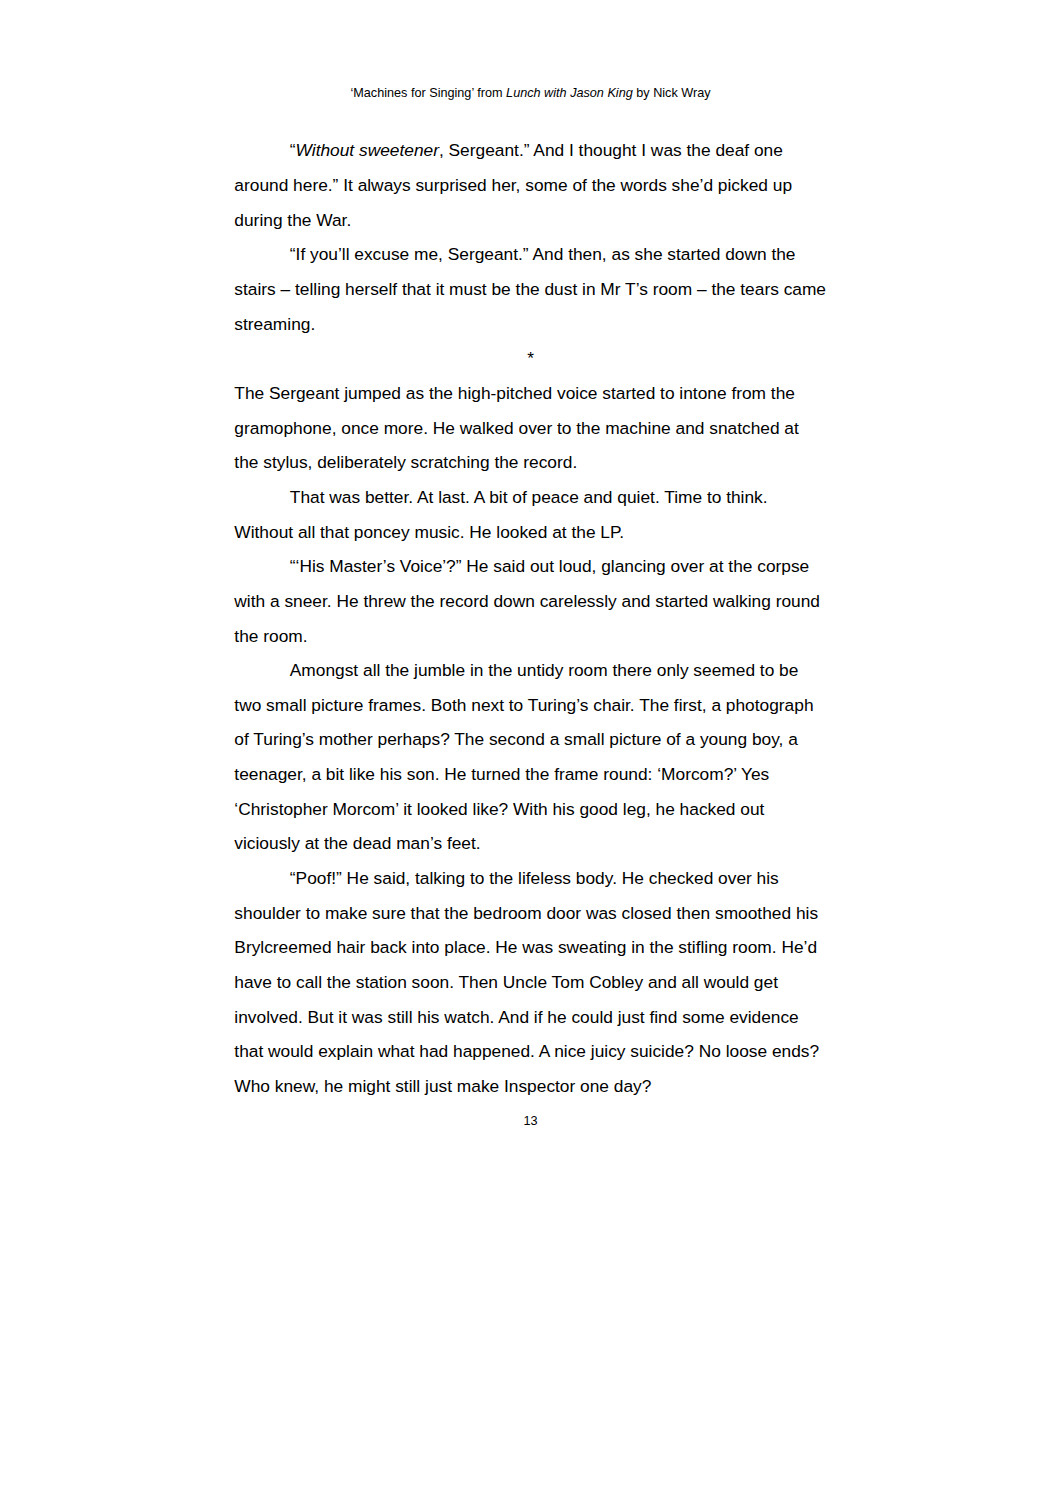‘Machines for Singing’ from Lunch with Jason King by Nick Wray
“Without sweetener, Sergeant.” And I thought I was the deaf one around here.” It always surprised her, some of the words she’d picked up during the War.
“If you’ll excuse me, Sergeant.” And then, as she started down the stairs – telling herself that it must be the dust in Mr T’s room – the tears came streaming.
*
The Sergeant jumped as the high-pitched voice started to intone from the gramophone, once more. He walked over to the machine and snatched at the stylus, deliberately scratching the record.
That was better. At last. A bit of peace and quiet. Time to think. Without all that poncey music. He looked at the LP.
“‘His Master’s Voice’?” He said out loud, glancing over at the corpse with a sneer. He threw the record down carelessly and started walking round the room.
Amongst all the jumble in the untidy room there only seemed to be two small picture frames. Both next to Turing’s chair. The first, a photograph of Turing’s mother perhaps? The second a small picture of a young boy, a teenager, a bit like his son. He turned the frame round: ‘Morcom?’ Yes ‘Christopher Morcom’ it looked like? With his good leg, he hacked out viciously at the dead man’s feet.
“Poof!” He said, talking to the lifeless body. He checked over his shoulder to make sure that the bedroom door was closed then smoothed his Brylcreemed hair back into place. He was sweating in the stifling room. He’d have to call the station soon. Then Uncle Tom Cobley and all would get involved. But it was still his watch. And if he could just find some evidence that would explain what had happened. A nice juicy suicide? No loose ends? Who knew, he might still just make Inspector one day?
13